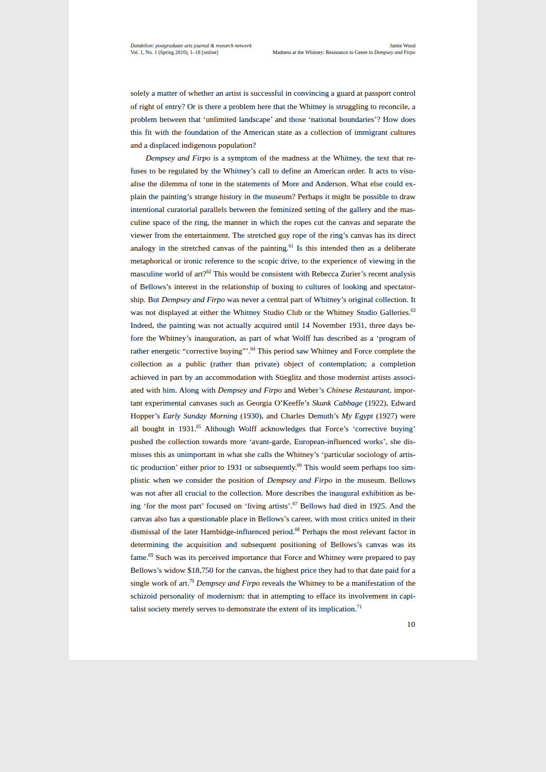Dandelion: postgraduate arts journal & research network
Vol. 1, No. 1 (Spring 2010), 1–18 [online]
Jamie Wood
Madness at the Whitney: Resistance to Genre in Dempsey and Firpo
solely a matter of whether an artist is successful in convincing a guard at passport control of right of entry? Or is there a problem here that the Whitney is struggling to reconcile, a problem between that ‘unlimited landscape’ and those ‘national boundaries’? How does this fit with the foundation of the American state as a collection of immigrant cultures and a displaced indigenous population?
Dempsey and Firpo is a symptom of the madness at the Whitney, the text that refuses to be regulated by the Whitney’s call to define an American order. It acts to visualise the dilemma of tone in the statements of More and Anderson. What else could explain the painting’s strange history in the museum? Perhaps it might be possible to draw intentional curatorial parallels between the feminized setting of the gallery and the masculine space of the ring, the manner in which the ropes cut the canvas and separate the viewer from the entertainment. The stretched guy rope of the ring’s canvas has its direct analogy in the stretched canvas of the painting.61 Is this intended then as a deliberate metaphorical or ironic reference to the scopic drive, to the experience of viewing in the masculine world of art?62 This would be consistent with Rebecca Zurier’s recent analysis of Bellows’s interest in the relationship of boxing to cultures of looking and spectatorship. But Dempsey and Firpo was never a central part of Whitney’s original collection. It was not displayed at either the Whitney Studio Club or the Whitney Studio Galleries.63 Indeed, the painting was not actually acquired until 14 November 1931, three days before the Whitney’s inauguration, as part of what Wolff has described as a ‘program of rather energetic “corrective buying”’.64 This period saw Whitney and Force complete the collection as a public (rather than private) object of contemplation; a completion achieved in part by an accommodation with Stieglitz and those modernist artists associated with him. Along with Dempsey and Firpo and Weber’s Chinese Restaurant, important experimental canvases such as Georgia O’Keeffe’s Skunk Cabbage (1922), Edward Hopper’s Early Sunday Morning (1930), and Charles Demuth’s My Egypt (1927) were all bought in 1931.65 Although Wolff acknowledges that Force’s ‘corrective buying’ pushed the collection towards more ‘avant-garde, European-influenced works’, she dismisses this as unimportant in what she calls the Whitney’s ‘particular sociology of artistic production’ either prior to 1931 or subsequently.66 This would seem perhaps too simplistic when we consider the position of Dempsey and Firpo in the museum. Bellows was not after all crucial to the collection. More describes the inaugural exhibition as being ‘for the most part’ focused on ‘living artists’.67 Bellows had died in 1925. And the canvas also has a questionable place in Bellows’s career, with most critics united in their dismissal of the later Hambidge-influenced period.68 Perhaps the most relevant factor in determining the acquisition and subsequent positioning of Bellows’s canvas was its fame.69 Such was its perceived importance that Force and Whitney were prepared to pay Bellows’s widow $18,750 for the canvas, the highest price they had to that date paid for a single work of art.70 Dempsey and Firpo reveals the Whitney to be a manifestation of the schizoid personality of modernism: that in attempting to efface its involvement in capitalist society merely serves to demonstrate the extent of its implication.71
10